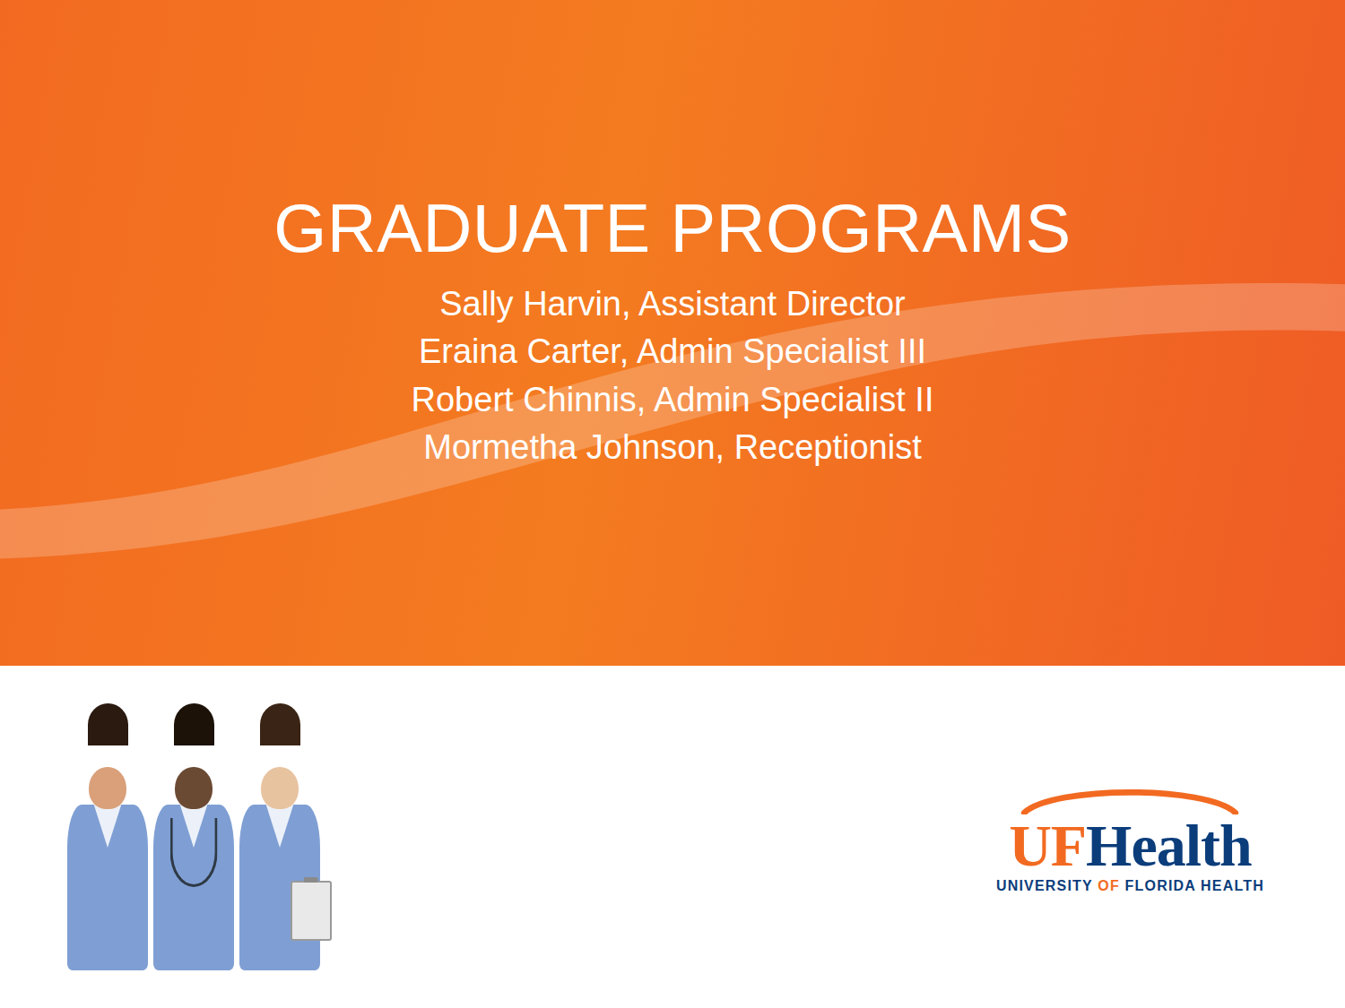GRADUATE PROGRAMS
Sally Harvin, Assistant Director
Eraina Carter, Admin Specialist III
Robert Chinnis, Admin Specialist II
Mormetha Johnson, Receptionist
UF Health
UNIVERSITY OF FLORIDA HEALTH